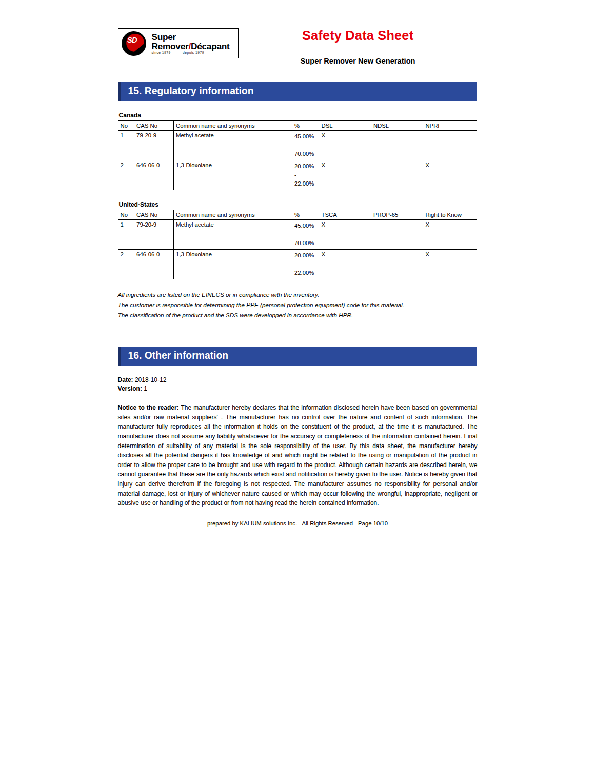SD
Super
Remover/Décapant
since 1979 depuis 1979
Safety Data Sheet
Super Remover New Generation
15. Regulatory information
Canada
| No | CAS No | Common name and synonyms | % | DSL | NDSL | NPRI |
| --- | --- | --- | --- | --- | --- | --- |
| 1 | 79-20-9 | Methyl acetate | 45.00% - 70.00% | X | | |
| 2 | 646-06-0 | 1,3-Dioxolane | 20.00% - 22.00% | X | | X |
United-States
| No | CAS No | Common name and synonyms | % | TSCA | PROP-65 | Right to Know |
| --- | --- | --- | --- | --- | --- | --- |
| 1 | 79-20-9 | Methyl acetate | 45.00% - 70.00% | X | | X |
| 2 | 646-06-0 | 1,3-Dioxolane | 20.00% - 22.00% | X | | X |
All ingredients are listed on the EINECS or in compliance with the inventory.
The customer is responsible for determining the PPE (personal protection equipment) code for this material.
The classification of the product and the SDS were developped in accordance with HPR.
16. Other information
Date: 2018-10-12
Version: 1
Notice to the reader: The manufacturer hereby declares that the information disclosed herein have been based on governmental sites and/or raw material suppliers' . The manufacturer has no control over the nature and content of such information. The manufacturer fully reproduces all the information it holds on the constituent of the product, at the time it is manufactured. The manufacturer does not assume any liability whatsoever for the accuracy or completeness of the information contained herein. Final determination of suitability of any material is the sole responsibility of the user. By this data sheet, the manufacturer hereby discloses all the potential dangers it has knowledge of and which might be related to the using or manipulation of the product in order to allow the proper care to be brought and use with regard to the product. Although certain hazards are described herein, we cannot guarantee that these are the only hazards which exist and notification is hereby given to the user. Notice is hereby given that injury can derive therefrom if the foregoing is not respected. The manufacturer assumes no responsibility for personal and/or material damage, lost or injury of whichever nature caused or which may occur following the wrongful, inappropriate, negligent or abusive use or handling of the product or from not having read the herein contained information.
prepared by KALIUM solutions Inc. - All Rights Reserved - Page 10/10